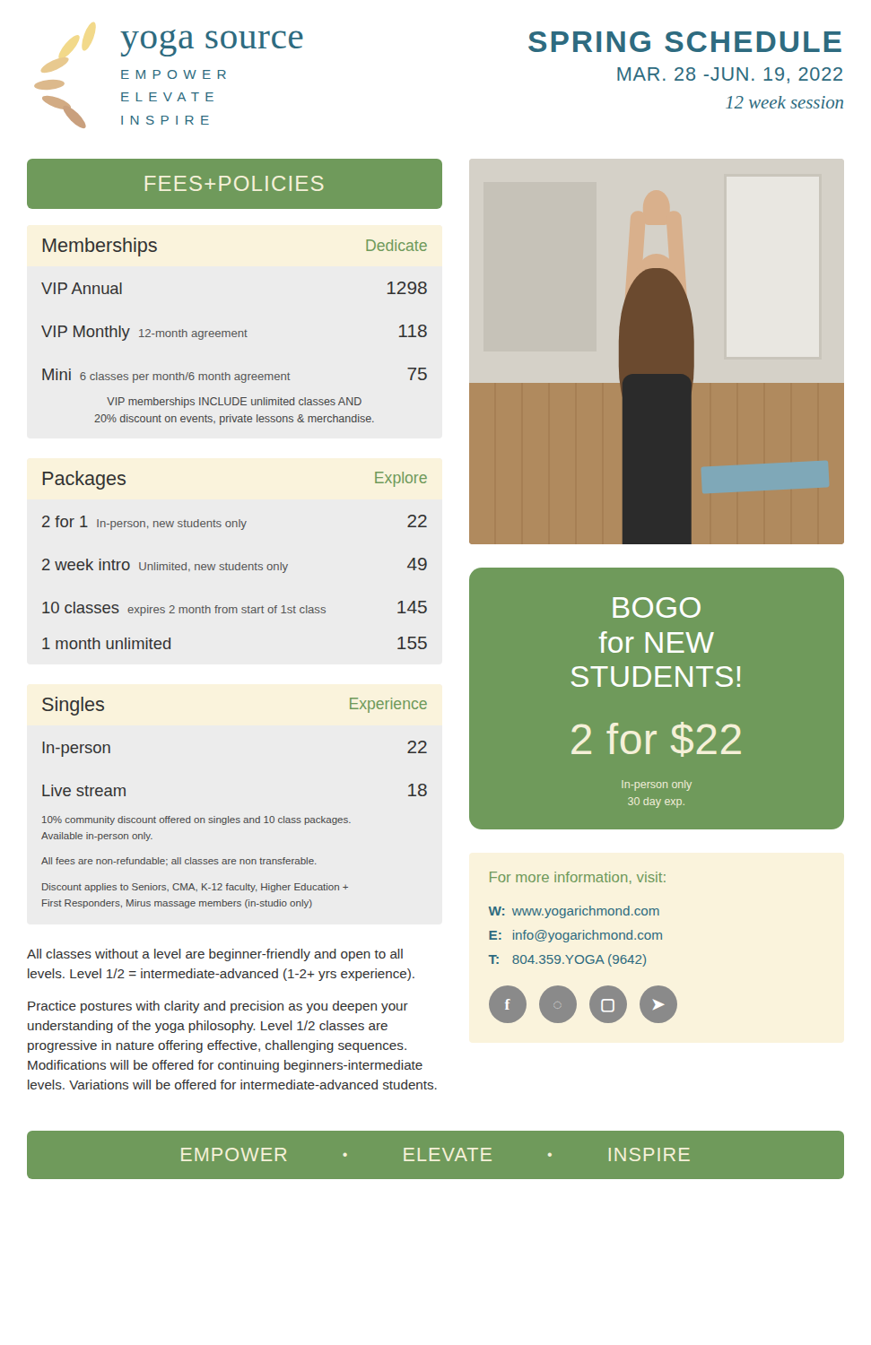yoga source
EMPOWER
ELEVATE
INSPIRE
SPRING SCHEDULE
MAR. 28 -JUN. 19, 2022
12 week session
FEES+POLICIES
Memberships Dedicate
VIP Annual 1298
VIP Monthly 12-month agreement 118
Mini 6 classes per month/6 month agreement 75
VIP memberships INCLUDE unlimited classes AND
20% discount on events, private lessons & merchandise.
Packages Explore
2 for 1 In-person, new students only 22
2 week intro Unlimited, new students only 49
10 classes expires 2 month from start of 1st class 145
1 month unlimited 155
Singles Experience
In-person 22
Live stream 18
10% community discount offered on singles and 10 class packages.
Available in-person only.
All fees are non-refundable; all classes are non transferable.
Discount applies to Seniors, CMA, K-12 faculty, Higher Education +
First Responders, Mirus massage members (in-studio only)
All classes without a level are beginner-friendly and open to all levels. Level 1/2 = intermediate-advanced (1-2+ yrs experience).
Practice postures with clarity and precision as you deepen your understanding of the yoga philosophy. Level 1/2 classes are progressive in nature offering effective, challenging sequences. Modifications will be offered for continuing beginners-intermediate levels. Variations will be offered for intermediate-advanced students.
BOGO
for NEW
STUDENTS!
2 for $22
In-person only
30 day exp.
For more information, visit:
W: www.yogarichmond.com
E: info@yogarichmond.com
T: 804.359.YOGA (9642)
f
◌
▢
➤
EMPOWER • ELEVATE • INSPIRE